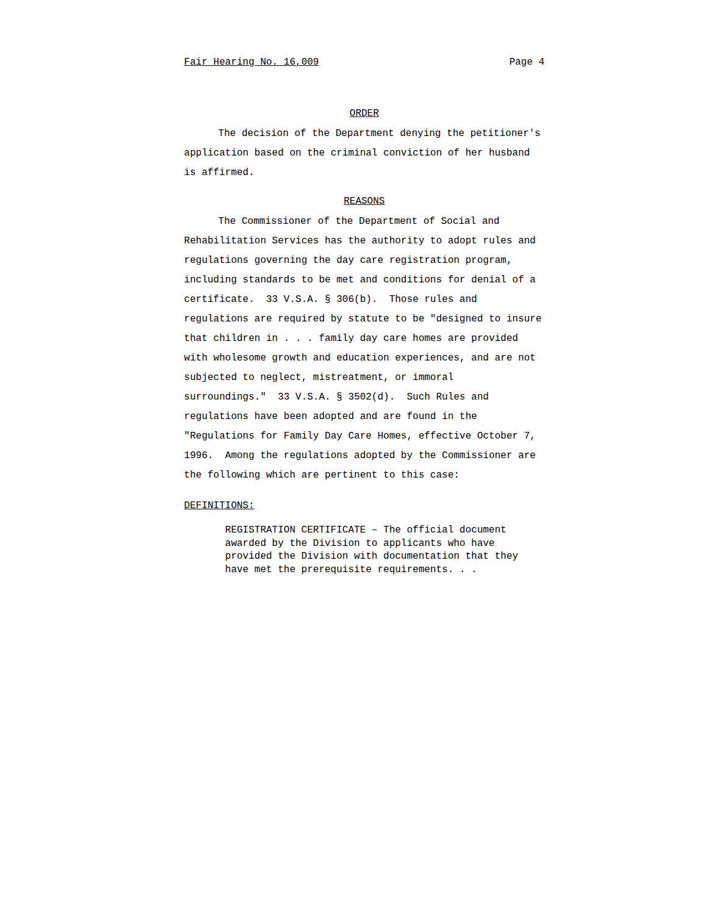Fair Hearing No. 16,009 Page 4
ORDER
The decision of the Department denying the petitioner's application based on the criminal conviction of her husband is affirmed.
REASONS
The Commissioner of the Department of Social and Rehabilitation Services has the authority to adopt rules and regulations governing the day care registration program, including standards to be met and conditions for denial of a certificate. 33 V.S.A. § 306(b). Those rules and regulations are required by statute to be "designed to insure that children in . . . family day care homes are provided with wholesome growth and education experiences, and are not subjected to neglect, mistreatment, or immoral surroundings." 33 V.S.A. § 3502(d). Such Rules and regulations have been adopted and are found in the "Regulations for Family Day Care Homes, effective October 7, 1996. Among the regulations adopted by the Commissioner are the following which are pertinent to this case:
DEFINITIONS:
REGISTRATION CERTIFICATE – The official document awarded by the Division to applicants who have provided the Division with documentation that they have met the prerequisite requirements. . .